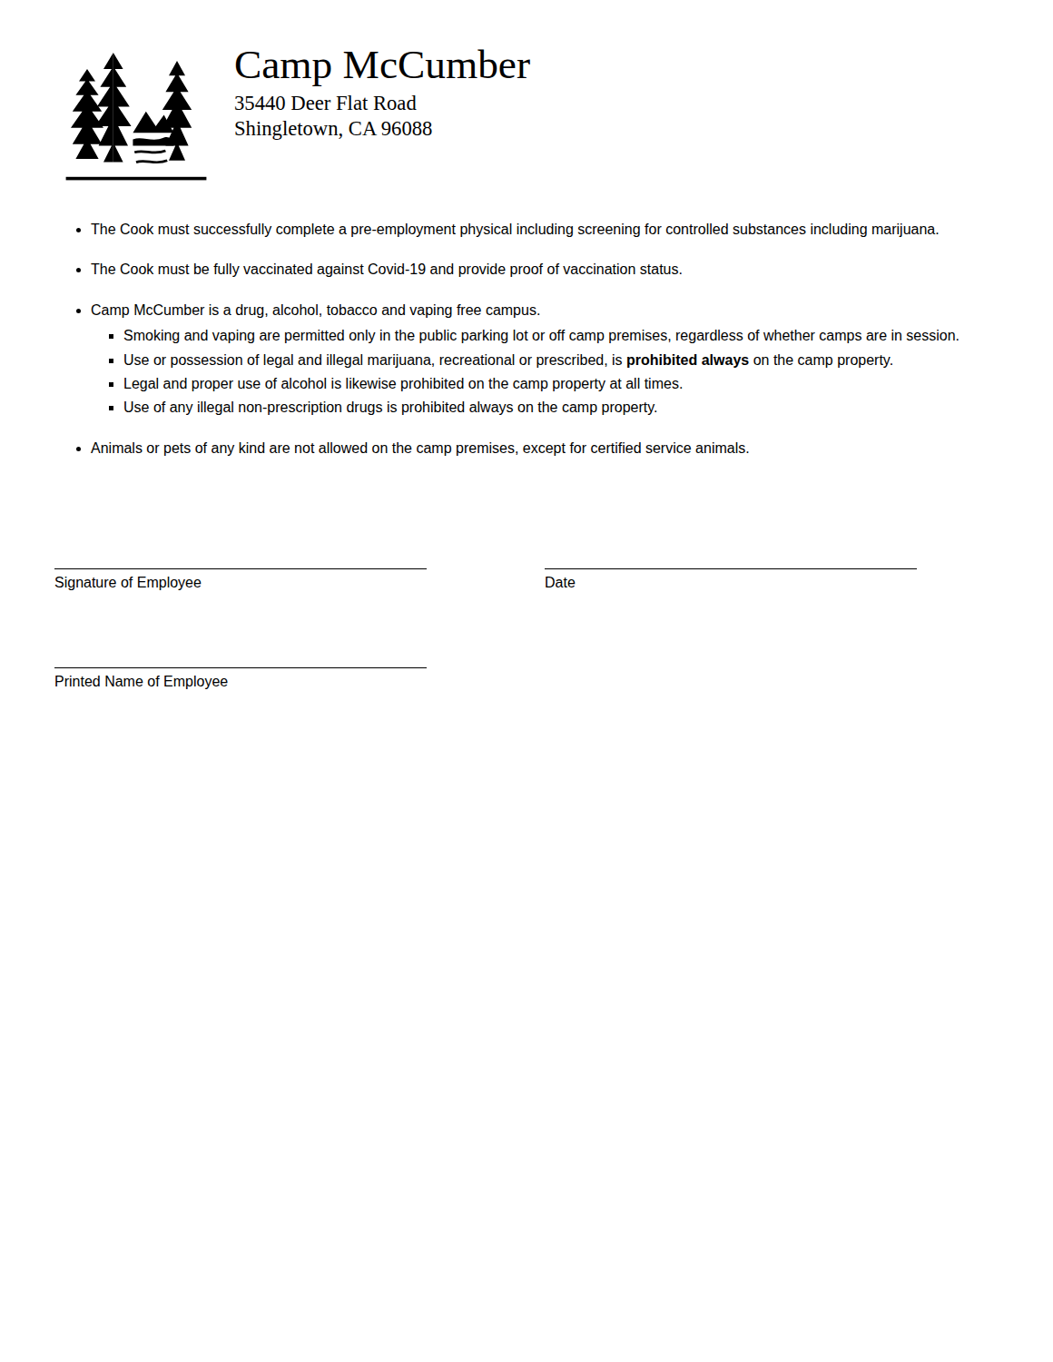Camp McCumber
35440 Deer Flat Road
Shingletown, CA 96088
The Cook must successfully complete a pre-employment physical including screening for controlled substances including marijuana.
The Cook must be fully vaccinated against Covid-19 and provide proof of vaccination status.
Camp McCumber is a drug, alcohol, tobacco and vaping free campus.
Smoking and vaping are permitted only in the public parking lot or off camp premises, regardless of whether camps are in session.
Use or possession of legal and illegal marijuana, recreational or prescribed, is prohibited always on the camp property.
Legal and proper use of alcohol is likewise prohibited on the camp property at all times.
Use of any illegal non-prescription drugs is prohibited always on the camp property.
Animals or pets of any kind are not allowed on the camp premises, except for certified service animals.
Signature of Employee
Date
Printed Name of Employee